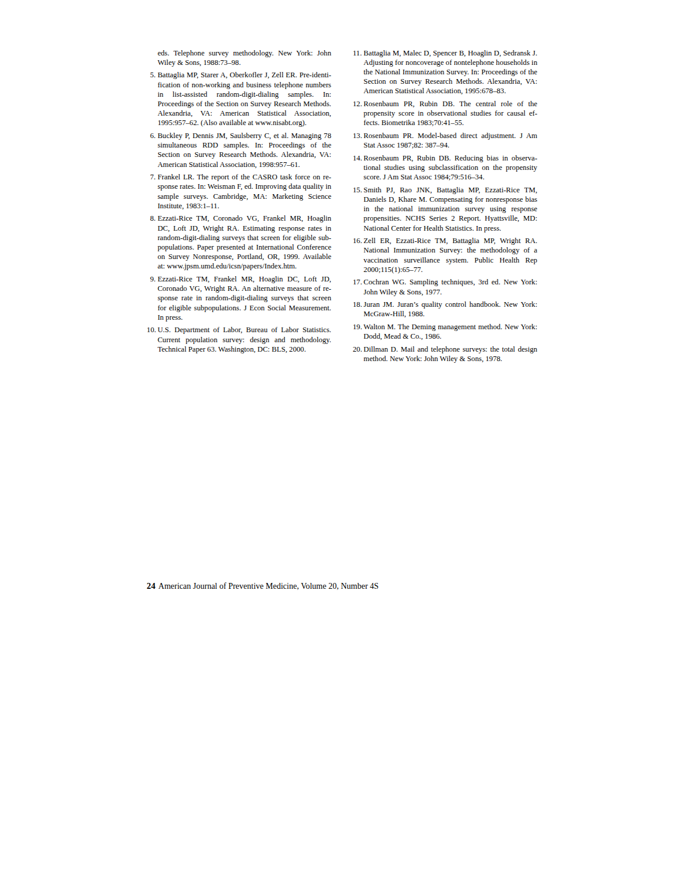eds. Telephone survey methodology. New York: John Wiley & Sons, 1988:73–98.
5. Battaglia MP, Starer A, Oberkofler J, Zell ER. Pre-identification of non-working and business telephone numbers in list-assisted random-digit-dialing samples. In: Proceedings of the Section on Survey Research Methods. Alexandria, VA: American Statistical Association, 1995:957–62. (Also available at www.nisabt.org).
6. Buckley P, Dennis JM, Saulsberry C, et al. Managing 78 simultaneous RDD samples. In: Proceedings of the Section on Survey Research Methods. Alexandria, VA: American Statistical Association, 1998:957–61.
7. Frankel LR. The report of the CASRO task force on response rates. In: Weisman F, ed. Improving data quality in sample surveys. Cambridge, MA: Marketing Science Institute, 1983:1–11.
8. Ezzati-Rice TM, Coronado VG, Frankel MR, Hoaglin DC, Loft JD, Wright RA. Estimating response rates in random-digit-dialing surveys that screen for eligible subpopulations. Paper presented at International Conference on Survey Nonresponse, Portland, OR, 1999. Available at: www.jpsm.umd.edu/icsn/papers/Index.htm.
9. Ezzati-Rice TM, Frankel MR, Hoaglin DC, Loft JD, Coronado VG, Wright RA. An alternative measure of response rate in random-digit-dialing surveys that screen for eligible subpopulations. J Econ Social Measurement. In press.
10. U.S. Department of Labor, Bureau of Labor Statistics. Current population survey: design and methodology. Technical Paper 63. Washington, DC: BLS, 2000.
11. Battaglia M, Malec D, Spencer B, Hoaglin D, Sedransk J. Adjusting for noncoverage of nontelephone households in the National Immunization Survey. In: Proceedings of the Section on Survey Research Methods. Alexandria, VA: American Statistical Association, 1995:678–83.
12. Rosenbaum PR, Rubin DB. The central role of the propensity score in observational studies for causal effects. Biometrika 1983;70:41–55.
13. Rosenbaum PR. Model-based direct adjustment. J Am Stat Assoc 1987;82: 387–94.
14. Rosenbaum PR, Rubin DB. Reducing bias in observational studies using subclassification on the propensity score. J Am Stat Assoc 1984;79:516–34.
15. Smith PJ, Rao JNK, Battaglia MP, Ezzati-Rice TM, Daniels D, Khare M. Compensating for nonresponse bias in the national immunization survey using response propensities. NCHS Series 2 Report. Hyattsville, MD: National Center for Health Statistics. In press.
16. Zell ER, Ezzati-Rice TM, Battaglia MP, Wright RA. National Immunization Survey: the methodology of a vaccination surveillance system. Public Health Rep 2000;115(1):65–77.
17. Cochran WG. Sampling techniques, 3rd ed. New York: John Wiley & Sons, 1977.
18. Juran JM. Juran’s quality control handbook. New York: McGraw-Hill, 1988.
19. Walton M. The Deming management method. New York: Dodd, Mead & Co., 1986.
20. Dillman D. Mail and telephone surveys: the total design method. New York: John Wiley & Sons, 1978.
24 American Journal of Preventive Medicine, Volume 20, Number 4S